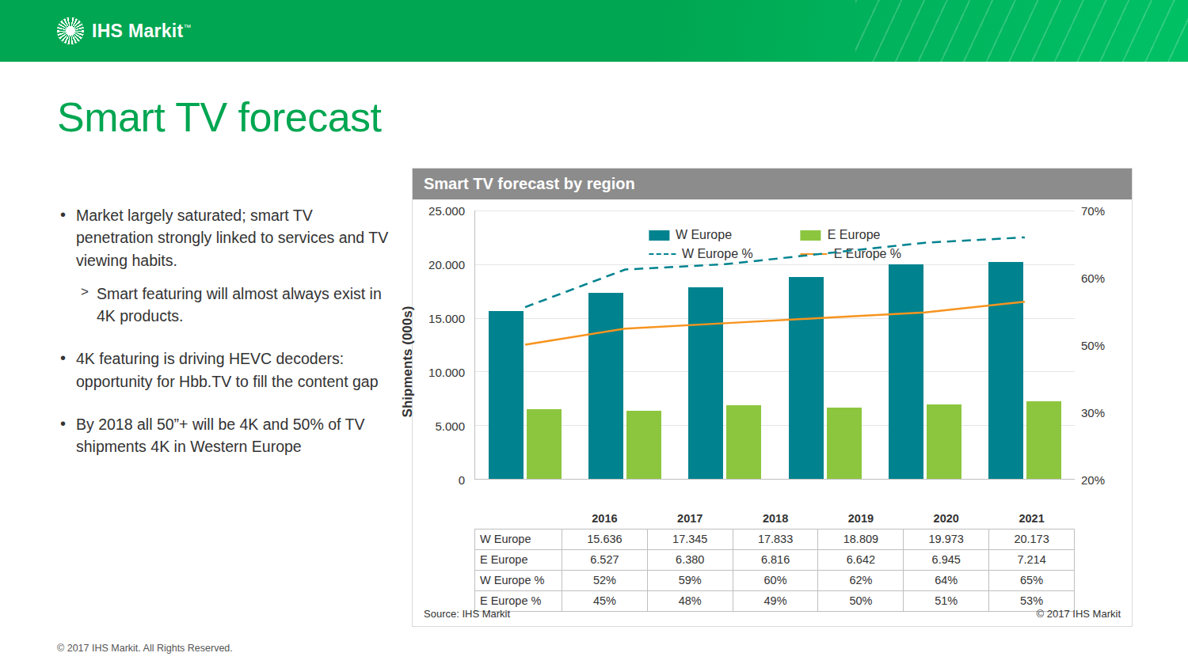IHS Markit™
Smart TV forecast
Market largely saturated; smart TV penetration strongly linked to services and TV viewing habits.
Smart featuring will almost always exist in 4K products.
4K featuring is driving HEVC decoders: opportunity for Hbb.TV to fill the content gap
By 2018 all 50”+ will be 4K and 50% of TV shipments 4K in Western Europe
Smart TV forecast by region
Shipments (000s)
25.000 20.000 15.000 10.000 5.000 0
70% 60% 50% 30% 20%
W Europe
E Europe
W Europe %
E Europe %
W Europe % : 52,59,60,62,64,65 (axis 20-70 => y = 340 - (v-20)/50*340)
| | 2016 | 2017 | 2018 | 2019 | 2020 | 2021 |
| --- | --- | --- | --- | --- | --- | --- |
| W Europe | 15.636 | 17.345 | 17.833 | 18.809 | 19.973 | 20.173 |
| E Europe | 6.527 | 6.380 | 6.816 | 6.642 | 6.945 | 7.214 |
| W Europe % | 52% | 59% | 60% | 62% | 64% | 65% |
| E Europe % | 45% | 48% | 49% | 50% | 51% | 53% |
Source: IHS Markit
© 2017 IHS Markit
© 2017 IHS Markit. All Rights Reserved.